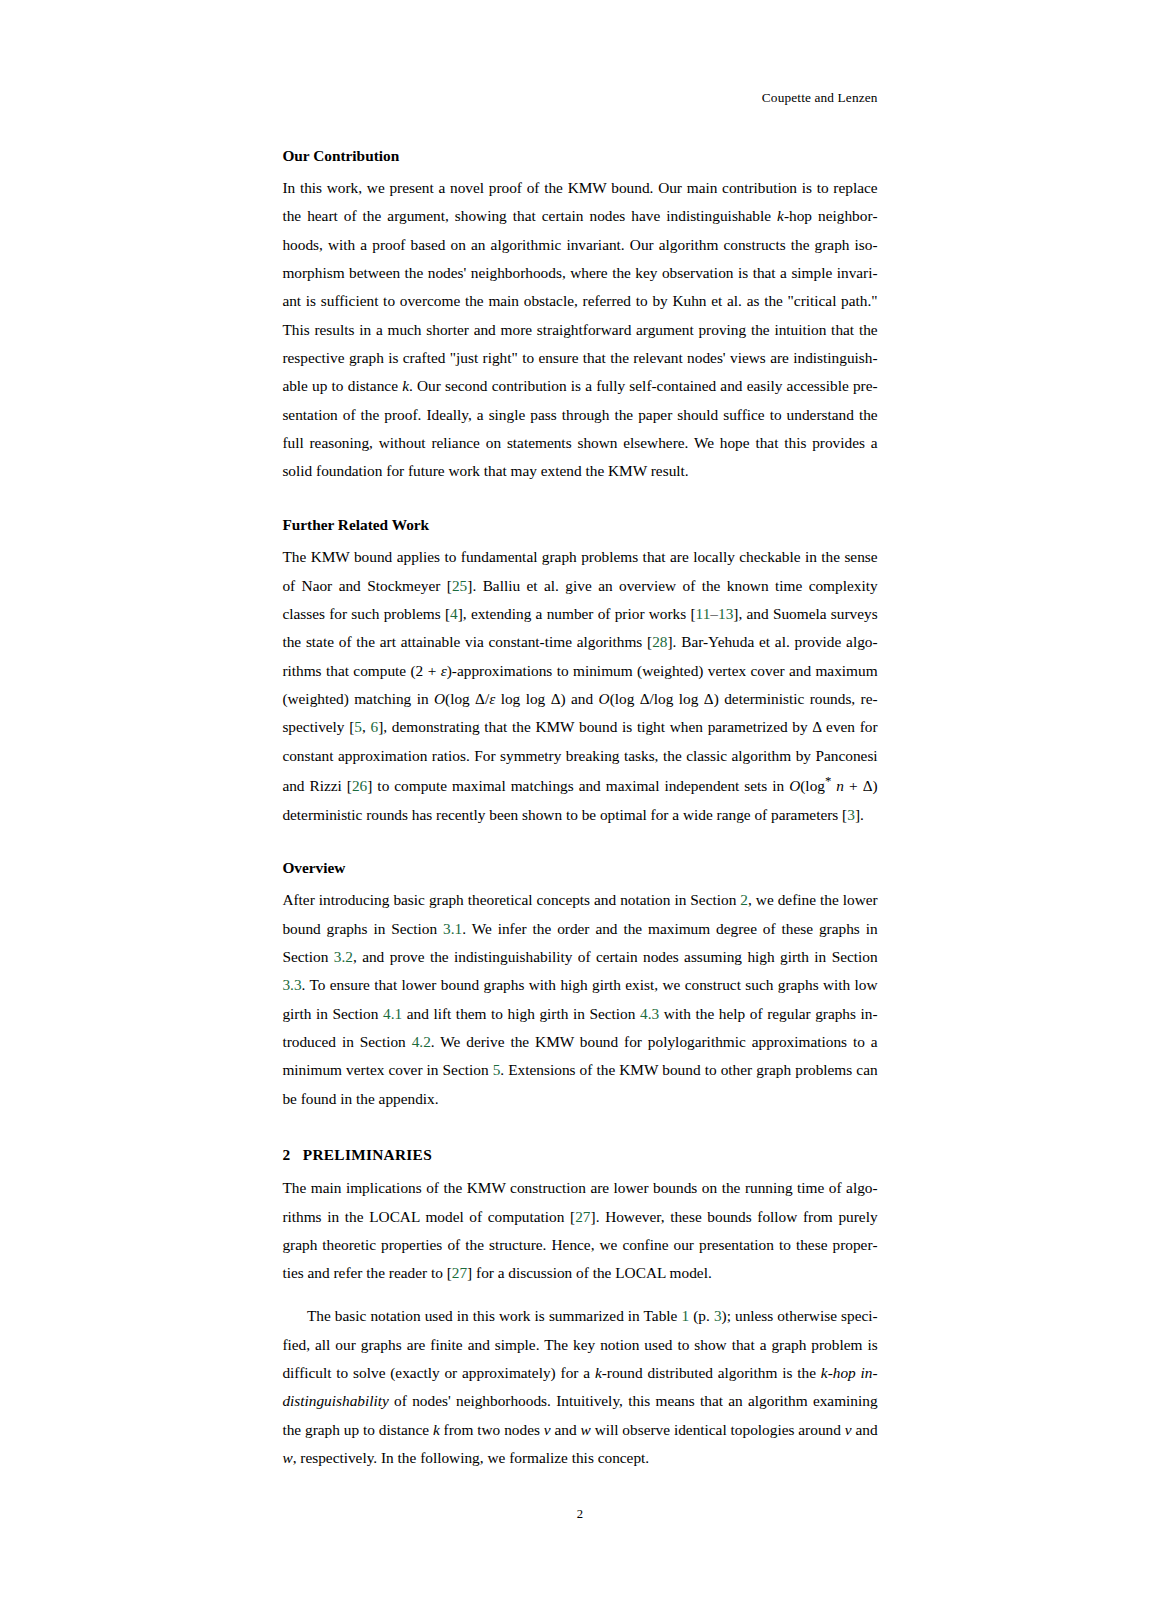Coupette and Lenzen
Our Contribution
In this work, we present a novel proof of the KMW bound. Our main contribution is to replace the heart of the argument, showing that certain nodes have indistinguishable k-hop neighborhoods, with a proof based on an algorithmic invariant. Our algorithm constructs the graph isomorphism between the nodes' neighborhoods, where the key observation is that a simple invariant is sufficient to overcome the main obstacle, referred to by Kuhn et al. as the "critical path." This results in a much shorter and more straightforward argument proving the intuition that the respective graph is crafted "just right" to ensure that the relevant nodes' views are indistinguishable up to distance k. Our second contribution is a fully self-contained and easily accessible presentation of the proof. Ideally, a single pass through the paper should suffice to understand the full reasoning, without reliance on statements shown elsewhere. We hope that this provides a solid foundation for future work that may extend the KMW result.
Further Related Work
The KMW bound applies to fundamental graph problems that are locally checkable in the sense of Naor and Stockmeyer [25]. Balliu et al. give an overview of the known time complexity classes for such problems [4], extending a number of prior works [11–13], and Suomela surveys the state of the art attainable via constant-time algorithms [28]. Bar-Yehuda et al. provide algorithms that compute (2 + ε)-approximations to minimum (weighted) vertex cover and maximum (weighted) matching in O(log Δ/ε log log Δ) and O(log Δ/log log Δ) deterministic rounds, respectively [5, 6], demonstrating that the KMW bound is tight when parametrized by Δ even for constant approximation ratios. For symmetry breaking tasks, the classic algorithm by Panconesi and Rizzi [26] to compute maximal matchings and maximal independent sets in O(log* n + Δ) deterministic rounds has recently been shown to be optimal for a wide range of parameters [3].
Overview
After introducing basic graph theoretical concepts and notation in Section 2, we define the lower bound graphs in Section 3.1. We infer the order and the maximum degree of these graphs in Section 3.2, and prove the indistinguishability of certain nodes assuming high girth in Section 3.3. To ensure that lower bound graphs with high girth exist, we construct such graphs with low girth in Section 4.1 and lift them to high girth in Section 4.3 with the help of regular graphs introduced in Section 4.2. We derive the KMW bound for polylogarithmic approximations to a minimum vertex cover in Section 5. Extensions of the KMW bound to other graph problems can be found in the appendix.
2 PRELIMINARIES
The main implications of the KMW construction are lower bounds on the running time of algorithms in the LOCAL model of computation [27]. However, these bounds follow from purely graph theoretic properties of the structure. Hence, we confine our presentation to these properties and refer the reader to [27] for a discussion of the LOCAL model.
The basic notation used in this work is summarized in Table 1 (p. 3); unless otherwise specified, all our graphs are finite and simple. The key notion used to show that a graph problem is difficult to solve (exactly or approximately) for a k-round distributed algorithm is the k-hop indistinguishability of nodes' neighborhoods. Intuitively, this means that an algorithm examining the graph up to distance k from two nodes v and w will observe identical topologies around v and w, respectively. In the following, we formalize this concept.
2